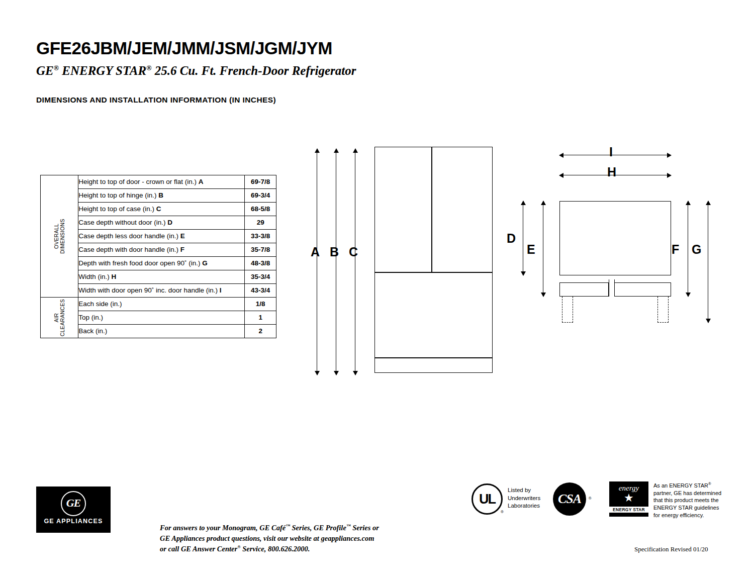GFE26JBM/JEM/JMM/JSM/JGM/JYM
GE® ENERGY STAR® 25.6 Cu. Ft. French-Door Refrigerator
DIMENSIONS AND INSTALLATION INFORMATION (IN INCHES)
| OVERALL DIMENSIONS | Height to top of door - crown or flat (in.) A | 69-7/8 |
| Height to top of hinge (in.) B | 69-3/4 |
| Height to top of case (in.) C | 68-5/8 |
| Case depth without door (in.) D | 29 |
| Case depth less door handle (in.) E | 33-3/8 |
| Case depth with door handle (in.) F | 35-7/8 |
| Depth with fresh food door open 90˚ (in.) G | 48-3/8 |
| Width (in.) H | 35-3/4 |
| Width with door open 90˚ inc. door handle (in.) I | 43-3/4 |
| AIR CLEARANCES | Each side (in.) | 1/8 |
| Top (in.) | 1 |
| Back (in.) | 2 |
A
B
C
D
E
F
G
I
H
GE
GE APPLIANCES
For answers to your Monogram, GE Café™ Series, GE Profile™ Series or
GE Appliances product questions, visit our website at geappliances.com
or call GE Answer Center® Service, 800.626.2000.
Specification Revised 01/20
UL®
Listed by
Underwriters
Laboratories
CSA®
energy
★
ENERGY STAR
As an ENERGY STAR®
partner, GE has determined
that this product meets the
ENERGY STAR guidelines
for energy efficiency.